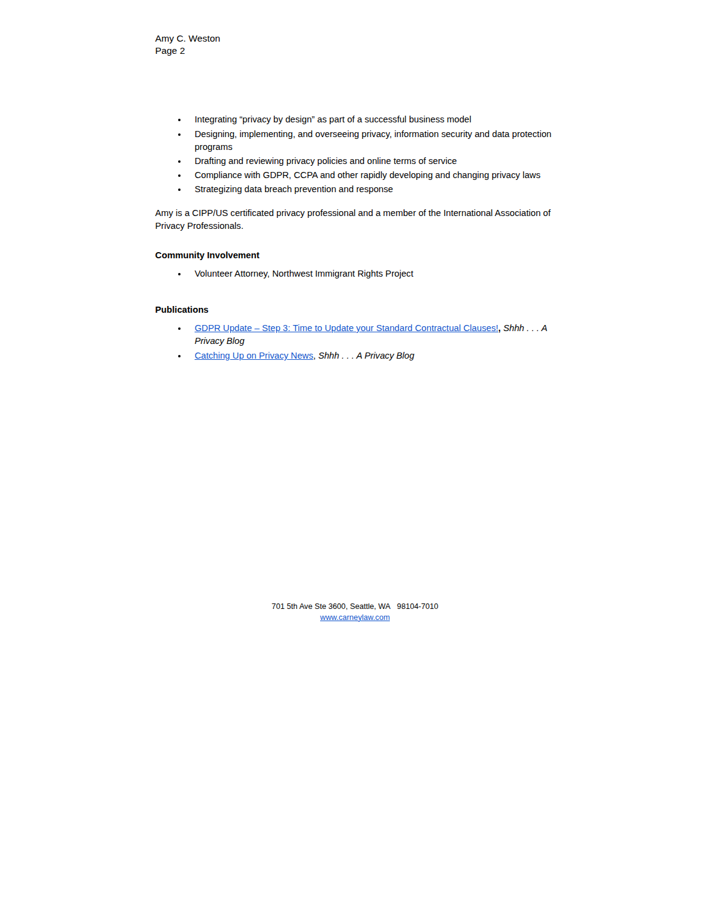Amy C. Weston
Page 2
Integrating “privacy by design” as part of a successful business model
Designing, implementing, and overseeing privacy, information security and data protection programs
Drafting and reviewing privacy policies and online terms of service
Compliance with GDPR, CCPA and other rapidly developing and changing privacy laws
Strategizing data breach prevention and response
Amy is a CIPP/US certificated privacy professional and a member of the International Association of Privacy Professionals.
Community Involvement
Volunteer Attorney, Northwest Immigrant Rights Project
Publications
GDPR Update – Step 3: Time to Update your Standard Contractual Clauses!, Shhh . . . A Privacy Blog
Catching Up on Privacy News, Shhh . . . A Privacy Blog
701 5th Ave Ste 3600, Seattle, WA 98104-7010
www.carneylaw.com